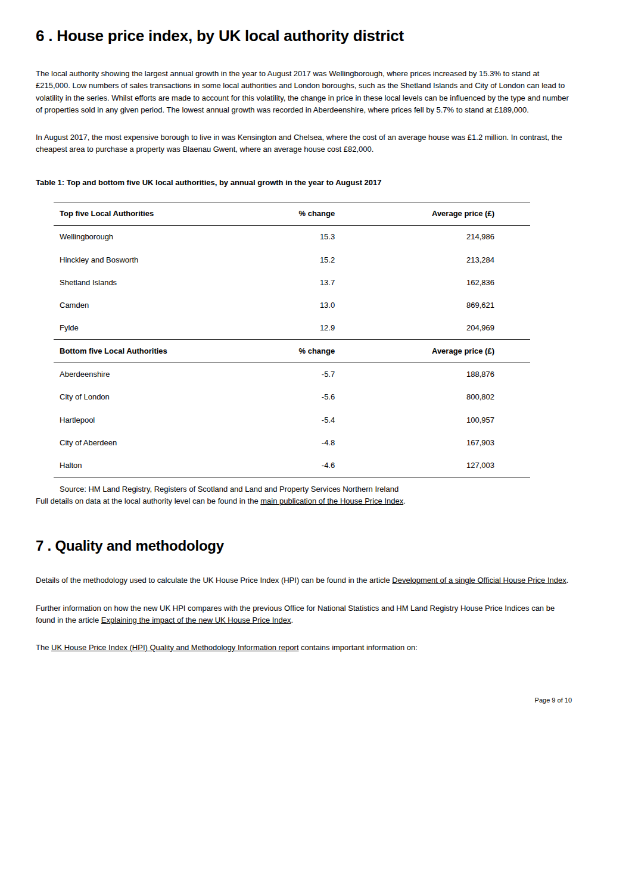6 . House price index, by UK local authority district
The local authority showing the largest annual growth in the year to August 2017 was Wellingborough, where prices increased by 15.3% to stand at £215,000. Low numbers of sales transactions in some local authorities and London boroughs, such as the Shetland Islands and City of London can lead to volatility in the series. Whilst efforts are made to account for this volatility, the change in price in these local levels can be influenced by the type and number of properties sold in any given period. The lowest annual growth was recorded in Aberdeenshire, where prices fell by 5.7% to stand at £189,000.
In August 2017, the most expensive borough to live in was Kensington and Chelsea, where the cost of an average house was £1.2 million. In contrast, the cheapest area to purchase a property was Blaenau Gwent, where an average house cost £82,000.
Table 1: Top and bottom five UK local authorities, by annual growth in the year to August 2017
| Top five Local Authorities | % change | Average price (£) |
| --- | --- | --- |
| Wellingborough | 15.3 | 214,986 |
| Hinckley and Bosworth | 15.2 | 213,284 |
| Shetland Islands | 13.7 | 162,836 |
| Camden | 13.0 | 869,621 |
| Fylde | 12.9 | 204,969 |
| Bottom five Local Authorities | % change | Average price (£) |
| Aberdeenshire | -5.7 | 188,876 |
| City of London | -5.6 | 800,802 |
| Hartlepool | -5.4 | 100,957 |
| City of Aberdeen | -4.8 | 167,903 |
| Halton | -4.6 | 127,003 |
Source: HM Land Registry, Registers of Scotland and Land and Property Services Northern Ireland
Full details on data at the local authority level can be found in the main publication of the House Price Index.
7 . Quality and methodology
Details of the methodology used to calculate the UK House Price Index (HPI) can be found in the article Development of a single Official House Price Index.
Further information on how the new UK HPI compares with the previous Office for National Statistics and HM Land Registry House Price Indices can be found in the article Explaining the impact of the new UK House Price Index.
The UK House Price Index (HPI) Quality and Methodology Information report contains important information on:
Page 9 of 10